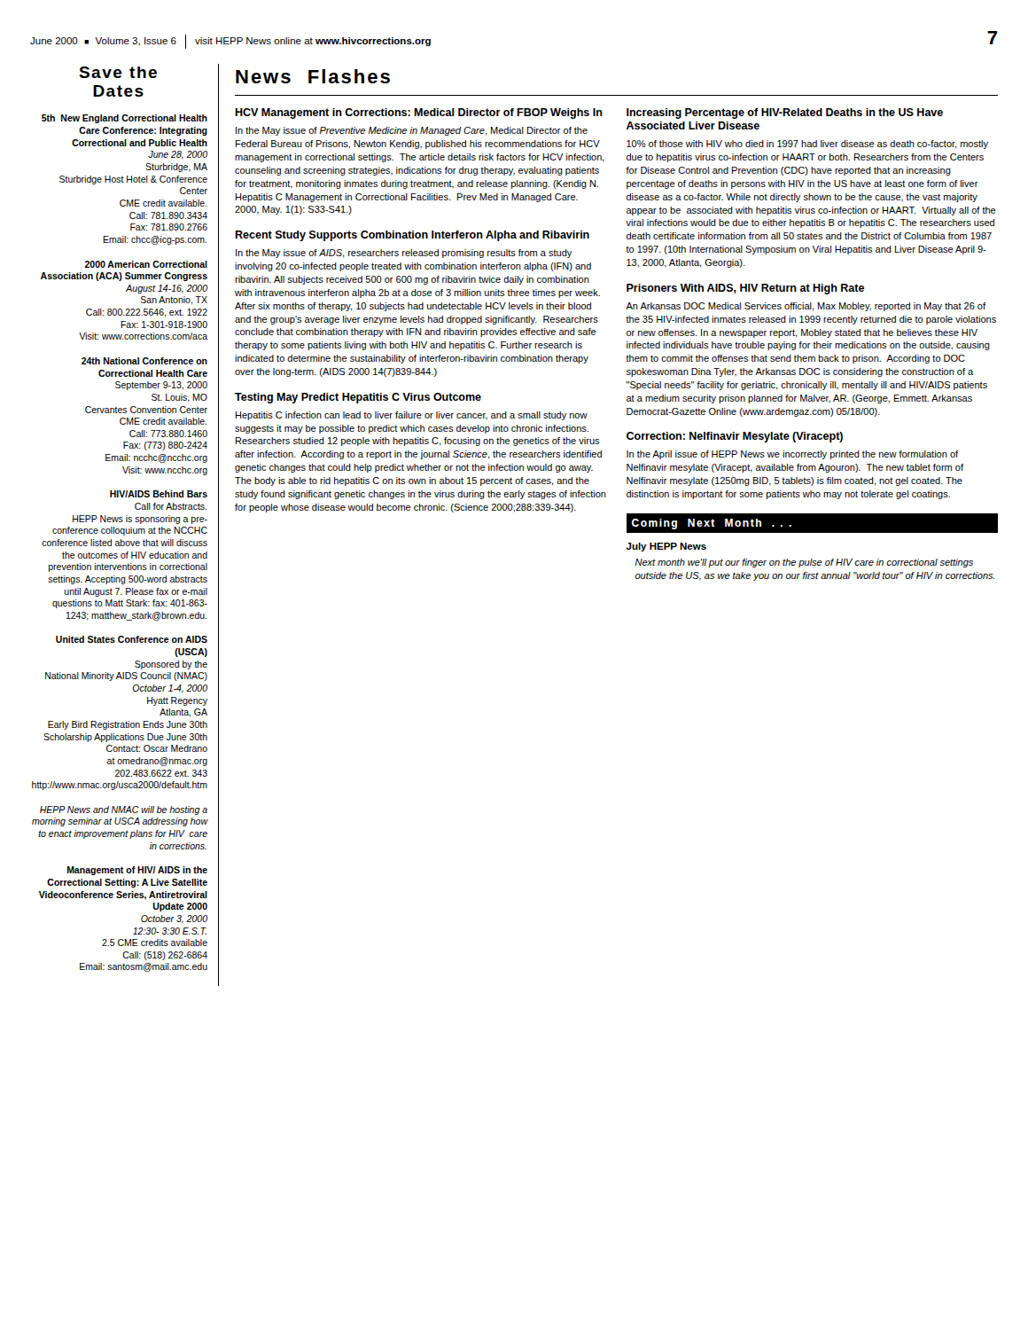June 2000 ■ Volume 3, Issue 6
visit HEPP News online at www.hivcorrections.org
7
Save the
Dates
5th New England Correctional Health Care Conference: Integrating Correctional and Public Health
June 28, 2000
Sturbridge, MA
Sturbridge Host Hotel & Conference Center
CME credit available.
Call: 781.890.3434
Fax: 781.890.2766
Email: chcc@icg-ps.com.
2000 American Correctional Association (ACA) Summer Congress
August 14-16, 2000
San Antonio, TX
Call: 800.222.5646, ext. 1922
Fax: 1-301-918-1900
Visit: www.corrections.com/aca
24th National Conference on Correctional Health Care
September 9-13, 2000
St. Louis, MO
Cervantes Convention Center
CME credit available.
Call: 773.880.1460
Fax: (773) 880-2424
Email: ncchc@ncchc.org
Visit: www.ncchc.org
HIV/AIDS Behind Bars
Call for Abstracts.
HEPP News is sponsoring a pre-conference colloquium at the NCCHC conference listed above that will discuss the outcomes of HIV education and prevention interventions in correctional settings. Accepting 500-word abstracts until August 7. Please fax or e-mail questions to Matt Stark: fax: 401-863-1243; matthew_stark@brown.edu.
United States Conference on AIDS (USCA)
Sponsored by the
National Minority AIDS Council (NMAC)
October 1-4, 2000
Hyatt Regency
Atlanta, GA
Early Bird Registration Ends June 30th
Scholarship Applications Due June 30th
Contact: Oscar Medrano
at omedrano@nmac.org
202.483.6622 ext. 343
http://www.nmac.org/usca2000/default.htm
HEPP News and NMAC will be hosting a morning seminar at USCA addressing how to enact improvement plans for HIV care in corrections.
Management of HIV/ AIDS in the Correctional Setting: A Live Satellite Videoconference Series, Antiretroviral Update 2000
October 3, 2000
12:30- 3:30 E.S.T.
2.5 CME credits available
Call: (518) 262-6864
Email: santosm@mail.amc.edu
News Flashes
HCV Management in Corrections: Medical Director of FBOP Weighs In
In the May issue of Preventive Medicine in Managed Care, Medical Director of the Federal Bureau of Prisons, Newton Kendig, published his recommendations for HCV management in correctional settings. The article details risk factors for HCV infection, counseling and screening strategies, indications for drug therapy, evaluating patients for treatment, monitoring inmates during treatment, and release planning. (Kendig N. Hepatitis C Management in Correctional Facilities. Prev Med in Managed Care. 2000, May. 1(1): S33-S41.)
Recent Study Supports Combination Interferon Alpha and Ribavirin
In the May issue of AIDS, researchers released promising results from a study involving 20 co-infected people treated with combination interferon alpha (IFN) and ribavirin. All subjects received 500 or 600 mg of ribavirin twice daily in combination with intravenous interferon alpha 2b at a dose of 3 million units three times per week. After six months of therapy, 10 subjects had undetectable HCV levels in their blood and the group's average liver enzyme levels had dropped significantly. Researchers conclude that combination therapy with IFN and ribavirin provides effective and safe therapy to some patients living with both HIV and hepatitis C. Further research is indicated to determine the sustainability of interferon-ribavirin combination therapy over the long-term. (AIDS 2000 14(7)839-844.)
Testing May Predict Hepatitis C Virus Outcome
Hepatitis C infection can lead to liver failure or liver cancer, and a small study now suggests it may be possible to predict which cases develop into chronic infections. Researchers studied 12 people with hepatitis C, focusing on the genetics of the virus after infection. According to a report in the journal Science, the researchers identified genetic changes that could help predict whether or not the infection would go away. The body is able to rid hepatitis C on its own in about 15 percent of cases, and the study found significant genetic changes in the virus during the early stages of infection for people whose disease would become chronic. (Science 2000;288:339-344).
Increasing Percentage of HIV-Related Deaths in the US Have Associated Liver Disease
10% of those with HIV who died in 1997 had liver disease as death co-factor, mostly due to hepatitis virus co-infection or HAART or both. Researchers from the Centers for Disease Control and Prevention (CDC) have reported that an increasing percentage of deaths in persons with HIV in the US have at least one form of liver disease as a co-factor. While not directly shown to be the cause, the vast majority appear to be associated with hepatitis virus co-infection or HAART. Virtually all of the viral infections would be due to either hepatitis B or hepatitis C. The researchers used death certificate information from all 50 states and the District of Columbia from 1987 to 1997. (10th International Symposium on Viral Hepatitis and Liver Disease April 9-13, 2000, Atlanta, Georgia).
Prisoners With AIDS, HIV Return at High Rate
An Arkansas DOC Medical Services official, Max Mobley, reported in May that 26 of the 35 HIV-infected inmates released in 1999 recently returned die to parole violations or new offenses. In a newspaper report, Mobley stated that he believes these HIV infected individuals have trouble paying for their medications on the outside, causing them to commit the offenses that send them back to prison. According to DOC spokeswoman Dina Tyler, the Arkansas DOC is considering the construction of a "Special needs" facility for geriatric, chronically ill, mentally ill and HIV/AIDS patients at a medium security prison planned for Malver, AR. (George, Emmett. Arkansas Democrat-Gazette Online (www.ardemgaz.com) 05/18/00).
Correction: Nelfinavir Mesylate (Viracept)
In the April issue of HEPP News we incorrectly printed the new formulation of Nelfinavir mesylate (Viracept, available from Agouron). The new tablet form of Nelfinavir mesylate (1250mg BID, 5 tablets) is film coated, not gel coated. The distinction is important for some patients who may not tolerate gel coatings.
Coming Next Month . . .
July HEPP News
Next month we'll put our finger on the pulse of HIV care in correctional settings outside the US, as we take you on our first annual "world tour" of HIV in corrections.